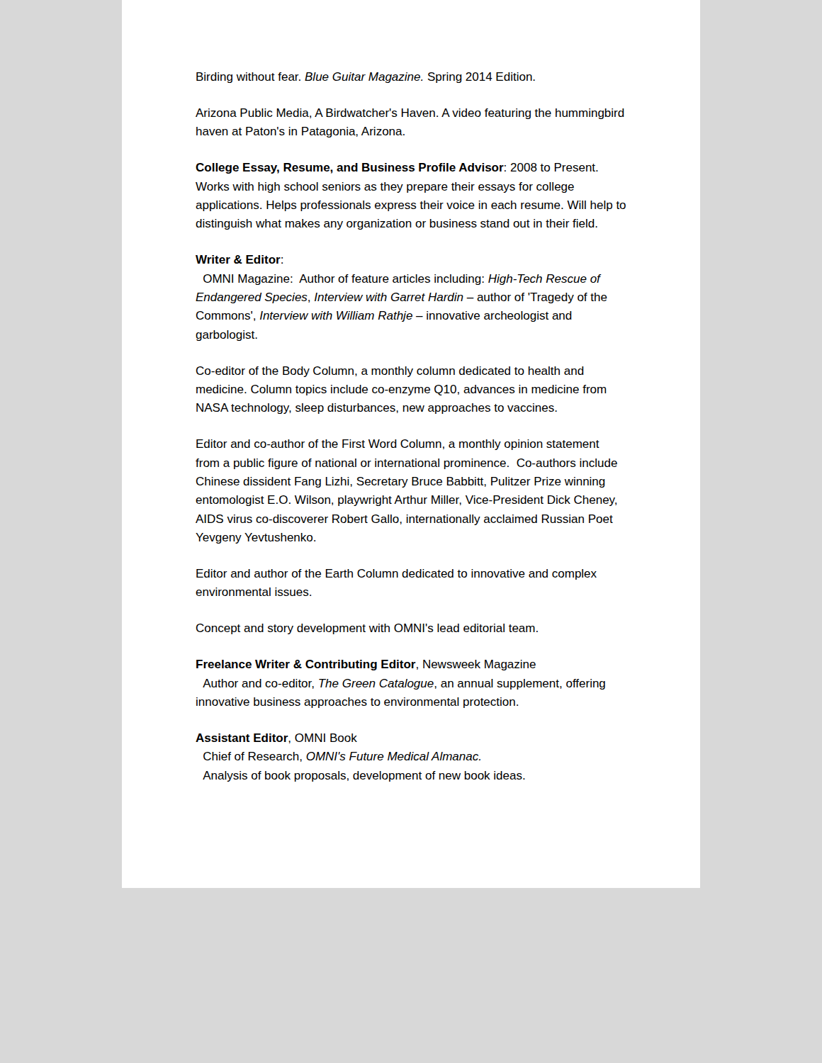Birding without fear. Blue Guitar Magazine. Spring 2014 Edition.
Arizona Public Media, A Birdwatcher's Haven. A video featuring the hummingbird haven at Paton's in Patagonia, Arizona.
College Essay, Resume, and Business Profile Advisor: 2008 to Present. Works with high school seniors as they prepare their essays for college applications. Helps professionals express their voice in each resume. Will help to distinguish what makes any organization or business stand out in their field.
Writer & Editor:
OMNI Magazine: Author of feature articles including: High-Tech Rescue of Endangered Species, Interview with Garret Hardin – author of 'Tragedy of the Commons', Interview with William Rathje – innovative archeologist and garbologist.
Co-editor of the Body Column, a monthly column dedicated to health and medicine. Column topics include co-enzyme Q10, advances in medicine from NASA technology, sleep disturbances, new approaches to vaccines.
Editor and co-author of the First Word Column, a monthly opinion statement from a public figure of national or international prominence. Co-authors include Chinese dissident Fang Lizhi, Secretary Bruce Babbitt, Pulitzer Prize winning entomologist E.O. Wilson, playwright Arthur Miller, Vice-President Dick Cheney, AIDS virus co-discoverer Robert Gallo, internationally acclaimed Russian Poet Yevgeny Yevtushenko.
Editor and author of the Earth Column dedicated to innovative and complex environmental issues.
Concept and story development with OMNI's lead editorial team.
Freelance Writer & Contributing Editor, Newsweek Magazine
Author and co-editor, The Green Catalogue, an annual supplement, offering innovative business approaches to environmental protection.
Assistant Editor, OMNI Book
Chief of Research, OMNI's Future Medical Almanac.
Analysis of book proposals, development of new book ideas.